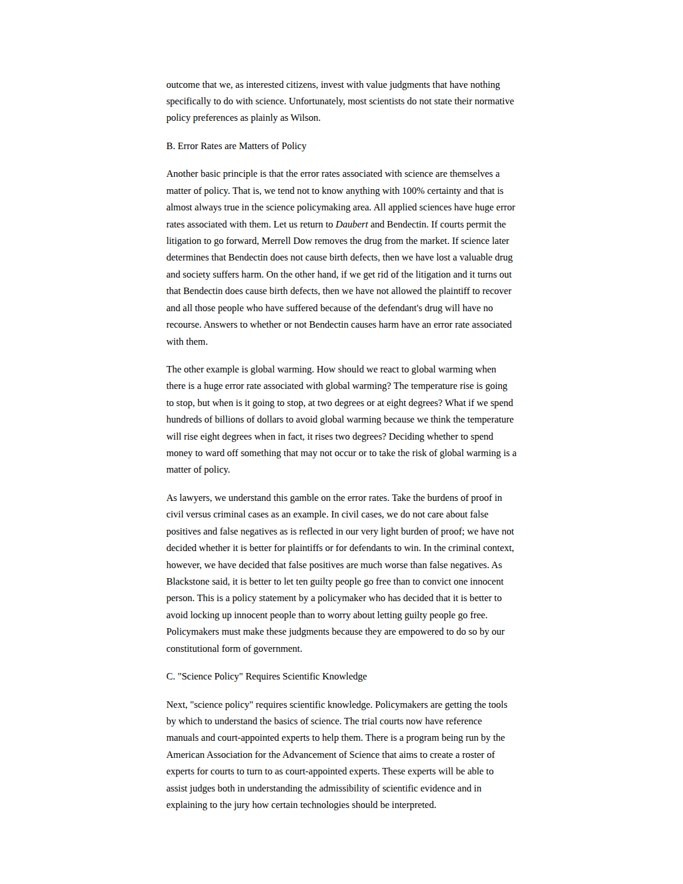outcome that we, as interested citizens, invest with value judgments that have nothing specifically to do with science. Unfortunately, most scientists do not state their normative policy preferences as plainly as Wilson.
B. Error Rates are Matters of Policy
Another basic principle is that the error rates associated with science are themselves a matter of policy. That is, we tend not to know anything with 100% certainty and that is almost always true in the science policymaking area. All applied sciences have huge error rates associated with them. Let us return to Daubert and Bendectin. If courts permit the litigation to go forward, Merrell Dow removes the drug from the market. If science later determines that Bendectin does not cause birth defects, then we have lost a valuable drug and society suffers harm. On the other hand, if we get rid of the litigation and it turns out that Bendectin does cause birth defects, then we have not allowed the plaintiff to recover and all those people who have suffered because of the defendant's drug will have no recourse. Answers to whether or not Bendectin causes harm have an error rate associated with them.
The other example is global warming. How should we react to global warming when there is a huge error rate associated with global warming? The temperature rise is going to stop, but when is it going to stop, at two degrees or at eight degrees? What if we spend hundreds of billions of dollars to avoid global warming because we think the temperature will rise eight degrees when in fact, it rises two degrees? Deciding whether to spend money to ward off something that may not occur or to take the risk of global warming is a matter of policy.
As lawyers, we understand this gamble on the error rates. Take the burdens of proof in civil versus criminal cases as an example. In civil cases, we do not care about false positives and false negatives as is reflected in our very light burden of proof; we have not decided whether it is better for plaintiffs or for defendants to win. In the criminal context, however, we have decided that false positives are much worse than false negatives. As Blackstone said, it is better to let ten guilty people go free than to convict one innocent person. This is a policy statement by a policymaker who has decided that it is better to avoid locking up innocent people than to worry about letting guilty people go free. Policymakers must make these judgments because they are empowered to do so by our constitutional form of government.
C. "Science Policy" Requires Scientific Knowledge
Next, "science policy" requires scientific knowledge. Policymakers are getting the tools by which to understand the basics of science. The trial courts now have reference manuals and court-appointed experts to help them. There is a program being run by the American Association for the Advancement of Science that aims to create a roster of experts for courts to turn to as court-appointed experts. These experts will be able to assist judges both in understanding the admissibility of scientific evidence and in explaining to the jury how certain technologies should be interpreted.